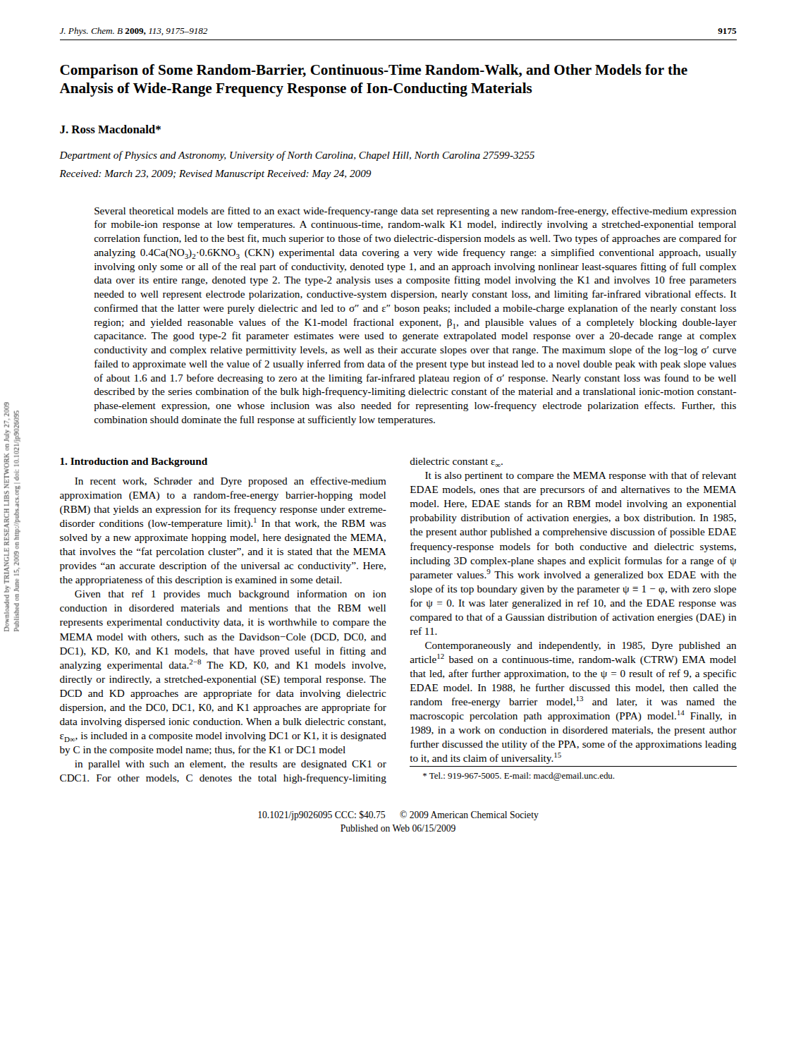Downloaded by TRIANGLE RESEARCH LIBS NETWORK on July 27, 2009
Published on June 15, 2009 on http://pubs.acs.org | doi: 10.1021/jp9026095
J. Phys. Chem. B 2009, 113, 9175–9182 9175
Comparison of Some Random-Barrier, Continuous-Time Random-Walk, and Other Models for the Analysis of Wide-Range Frequency Response of Ion-Conducting Materials
J. Ross Macdonald*
Department of Physics and Astronomy, University of North Carolina, Chapel Hill, North Carolina 27599-3255
Received: March 23, 2009; Revised Manuscript Received: May 24, 2009
Several theoretical models are fitted to an exact wide-frequency-range data set representing a new random-free-energy, effective-medium expression for mobile-ion response at low temperatures. A continuous-time, random-walk K1 model, indirectly involving a stretched-exponential temporal correlation function, led to the best fit, much superior to those of two dielectric-dispersion models as well. Two types of approaches are compared for analyzing 0.4Ca(NO3)2·0.6KNO3 (CKN) experimental data covering a very wide frequency range: a simplified conventional approach, usually involving only some or all of the real part of conductivity, denoted type 1, and an approach involving nonlinear least-squares fitting of full complex data over its entire range, denoted type 2. The type-2 analysis uses a composite fitting model involving the K1 and involves 10 free parameters needed to well represent electrode polarization, conductive-system dispersion, nearly constant loss, and limiting far-infrared vibrational effects. It confirmed that the latter were purely dielectric and led to σ″ and ε″ boson peaks; included a mobile-charge explanation of the nearly constant loss region; and yielded reasonable values of the K1-model fractional exponent, β1, and plausible values of a completely blocking double-layer capacitance. The good type-2 fit parameter estimates were used to generate extrapolated model response over a 20-decade range at complex conductivity and complex relative permittivity levels, as well as their accurate slopes over that range. The maximum slope of the log−log σ′ curve failed to approximate well the value of 2 usually inferred from data of the present type but instead led to a novel double peak with peak slope values of about 1.6 and 1.7 before decreasing to zero at the limiting far-infrared plateau region of σ′ response. Nearly constant loss was found to be well described by the series combination of the bulk high-frequency-limiting dielectric constant of the material and a translational ionic-motion constant-phase-element expression, one whose inclusion was also needed for representing low-frequency electrode polarization effects. Further, this combination should dominate the full response at sufficiently low temperatures.
1. Introduction and Background
In recent work, Schrøder and Dyre proposed an effective-medium approximation (EMA) to a random-free-energy barrier-hopping model (RBM) that yields an expression for its frequency response under extreme-disorder conditions (low-temperature limit).1 In that work, the RBM was solved by a new approximate hopping model, here designated the MEMA, that involves the “fat percolation cluster”, and it is stated that the MEMA provides “an accurate description of the universal ac conductivity”. Here, the appropriateness of this description is examined in some detail.
Given that ref 1 provides much background information on ion conduction in disordered materials and mentions that the RBM well represents experimental conductivity data, it is worthwhile to compare the MEMA model with others, such as the Davidson−Cole (DCD, DC0, and DC1), KD, K0, and K1 models, that have proved useful in fitting and analyzing experimental data.2−8 The KD, K0, and K1 models involve, directly or indirectly, a stretched-exponential (SE) temporal response. The DCD and KD approaches are appropriate for data involving dielectric dispersion, and the DC0, DC1, K0, and K1 approaches are appropriate for data involving dispersed ionic conduction. When a bulk dielectric constant, εD∞, is included in a composite model involving DC1 or K1, it is designated by C in the composite model name; thus, for the K1 or DC1 model
in parallel with such an element, the results are designated CK1 or CDC1. For other models, C denotes the total high-frequency-limiting dielectric constant ε∞.
It is also pertinent to compare the MEMA response with that of relevant EDAE models, ones that are precursors of and alternatives to the MEMA model. Here, EDAE stands for an RBM model involving an exponential probability distribution of activation energies, a box distribution. In 1985, the present author published a comprehensive discussion of possible EDAE frequency-response models for both conductive and dielectric systems, including 3D complex-plane shapes and explicit formulas for a range of ψ parameter values.9 This work involved a generalized box EDAE with the slope of its top boundary given by the parameter ψ ≡ 1 − φ, with zero slope for ψ = 0. It was later generalized in ref 10, and the EDAE response was compared to that of a Gaussian distribution of activation energies (DAE) in ref 11.
Contemporaneously and independently, in 1985, Dyre published an article12 based on a continuous-time, random-walk (CTRW) EMA model that led, after further approximation, to the ψ = 0 result of ref 9, a specific EDAE model. In 1988, he further discussed this model, then called the random free-energy barrier model,13 and later, it was named the macroscopic percolation path approximation (PPA) model.14 Finally, in 1989, in a work on conduction in disordered materials, the present author further discussed the utility of the PPA, some of the approximations leading to it, and its claim of universality.15
* Tel.: 919-967-5005. E-mail: macd@email.unc.edu.
10.1021/jp9026095 CCC: $40.75 © 2009 American Chemical Society
Published on Web 06/15/2009